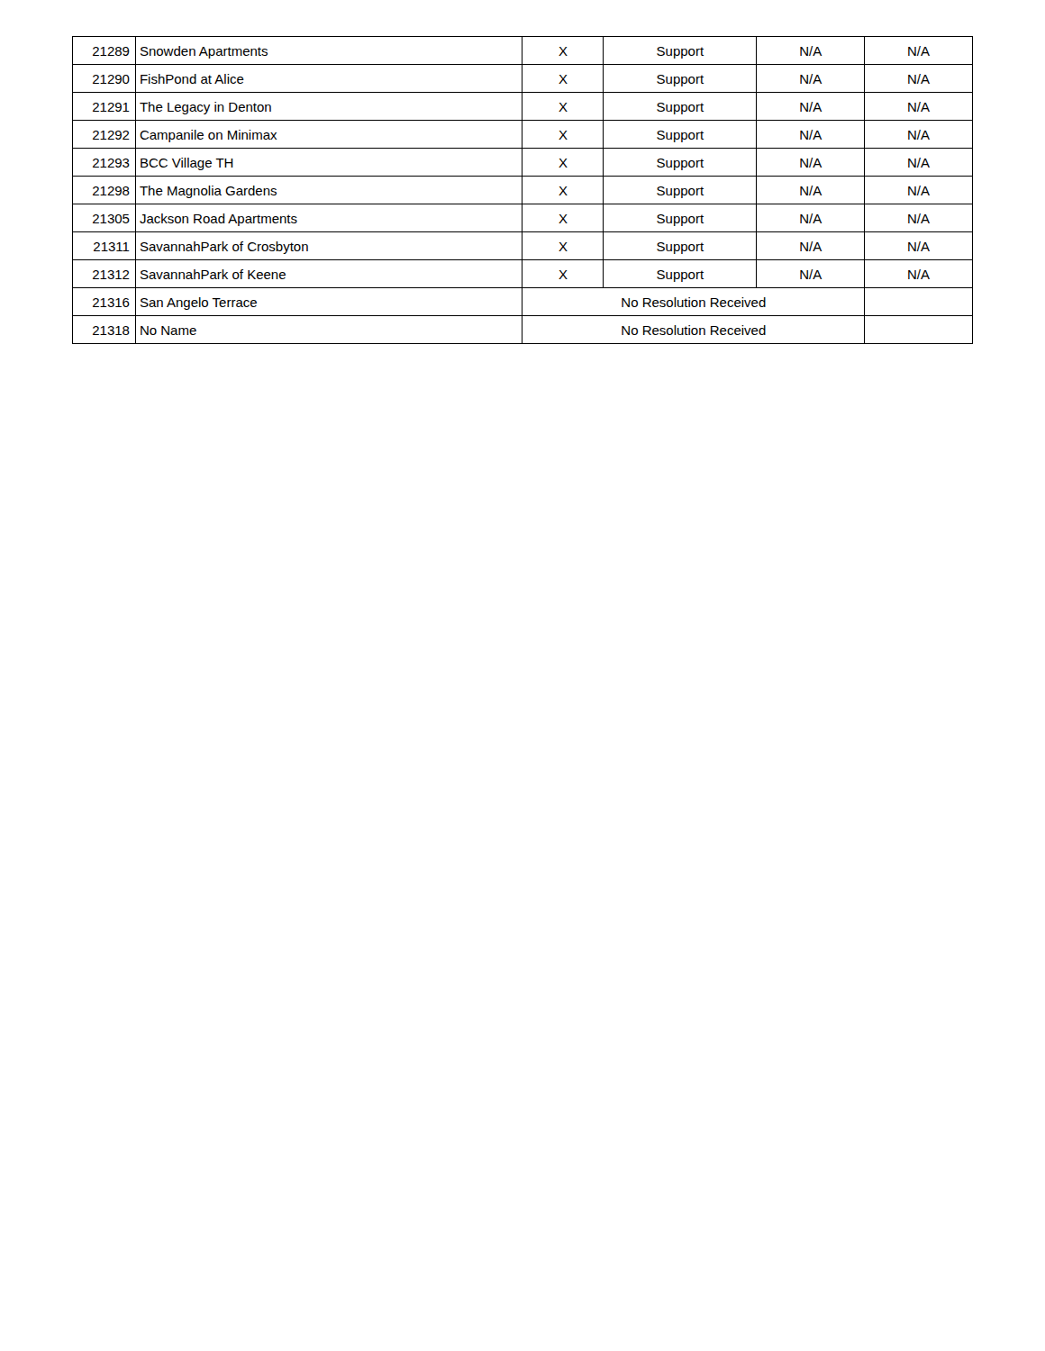| 21289 | Snowden Apartments | X | Support | N/A | N/A |
| 21290 | FishPond at Alice | X | Support | N/A | N/A |
| 21291 | The Legacy in Denton | X | Support | N/A | N/A |
| 21292 | Campanile on Minimax | X | Support | N/A | N/A |
| 21293 | BCC Village TH | X | Support | N/A | N/A |
| 21298 | The Magnolia Gardens | X | Support | N/A | N/A |
| 21305 | Jackson Road Apartments | X | Support | N/A | N/A |
| 21311 | SavannahPark of Crosbyton | X | Support | N/A | N/A |
| 21312 | SavannahPark of Keene | X | Support | N/A | N/A |
| 21316 | San Angelo Terrace | No Resolution Received | |
| 21318 | No Name | No Resolution Received | |